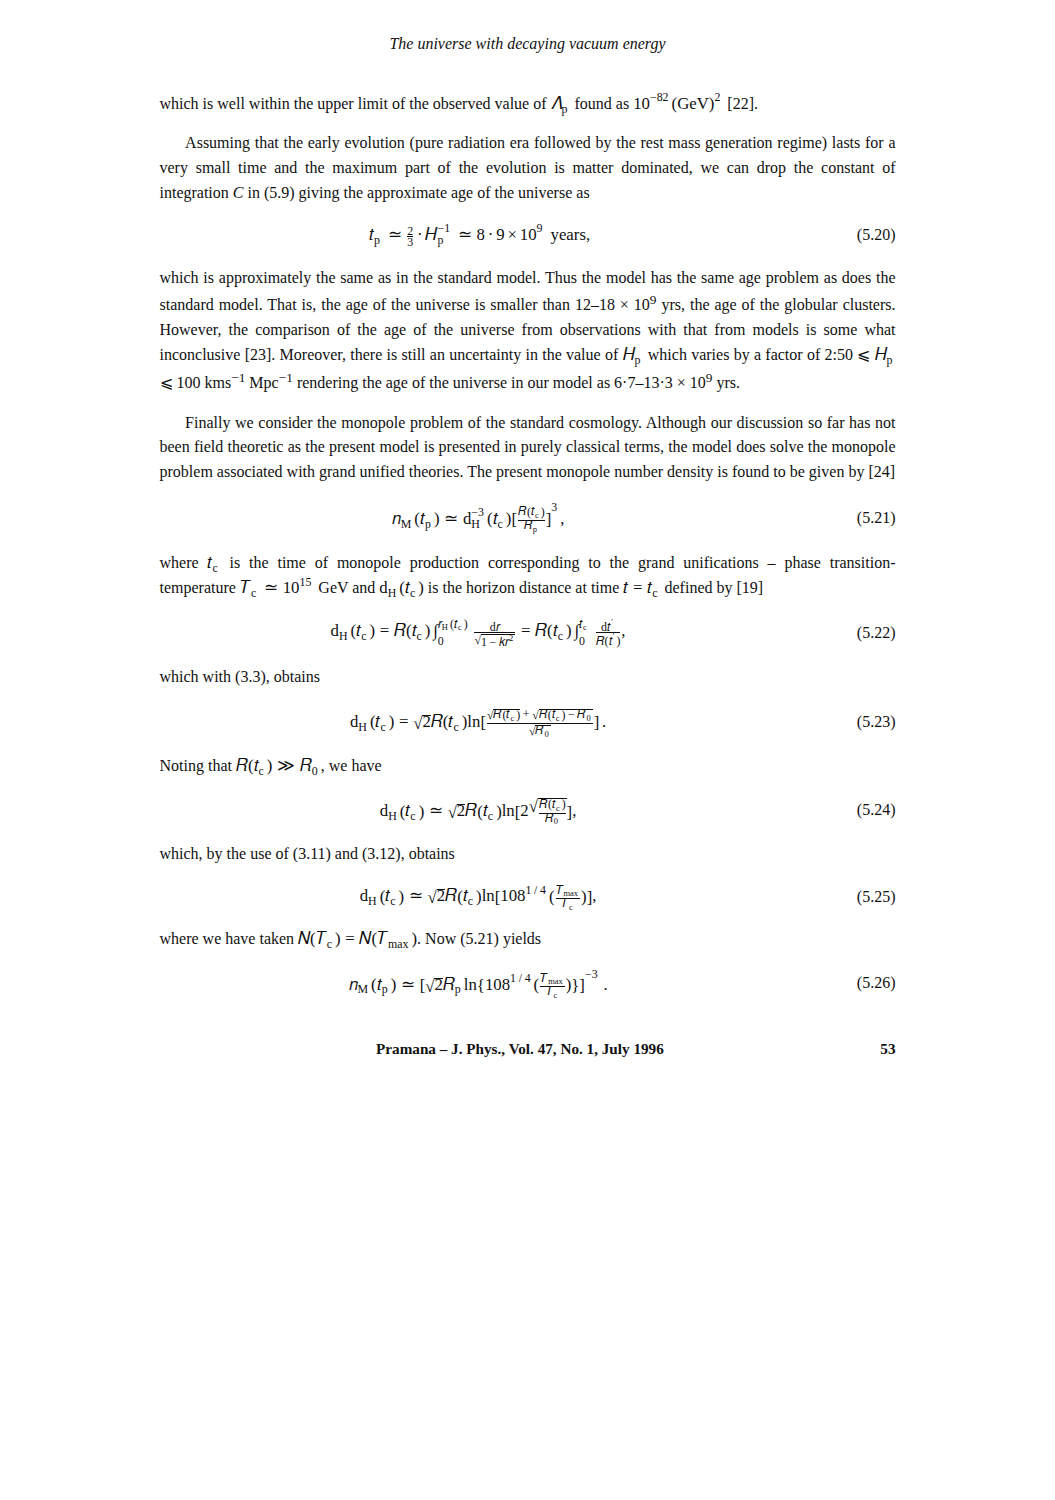The universe with decaying vacuum energy
which is well within the upper limit of the observed value of Λp found as 10−82(GeV)2 [22].
Assuming that the early evolution (pure radiation era followed by the rest mass generation regime) lasts for a very small time and the maximum part of the evolution is matter dominated, we can drop the constant of integration C in (5.9) giving the approximate age of the universe as
tp ≃ 23 · Hp−1 ≃ 8·9 × 109 years, (5.20)
which is approximately the same as in the standard model. Thus the model has the same age problem as does the standard model. That is, the age of the universe is smaller than 12–18 × 109 yrs, the age of the globular clusters. However, the comparison of the age of the universe from observations with that from models is some what inconclusive [23]. Moreover, there is still an uncertainty in the value of Hp which varies by a factor of 2:50 ⩽ Hp ⩽ 100 kms−1 Mpc−1 rendering the age of the universe in our model as 6·7–13·3 × 109 yrs.
Finally we consider the monopole problem of the standard cosmology. Although our discussion so far has not been field theoretic as the present model is presented in purely classical terms, the model does solve the monopole problem associated with grand unified theories. The present monopole number density is found to be given by [24]
nM (tp) ≃ dH−3 (tc) [ R(tc) Rp ] 3 , (5.21)
where tc is the time of monopole production corresponding to the grand unifications – phase transition-temperature Tc≃1015 GeV and dH(tc) is the horizon distance at time t=tc defined by [19]
dH (tc) = R(tc) ∫ 0 rH(tc) dr 1−kr2 = R(tc) ∫ 0 tc dt′ R(t′) , (5.22)
which with (3.3), obtains
dH (tc) = 2 R(tc) ln [ R(tc) + R(tc)−R0 R0 ] . (5.23)
Noting that R(tc)≫R0, we have
dH (tc) ≃ 2 R(tc) ln [ 2 R(tc) R0 ] , (5.24)
which, by the use of (3.11) and (3.12), obtains
dH (tc) ≃ 2 R(tc) ln [ 1081/4 ( Tmax Tc ) ] , (5.25)
where we have taken N(Tc)=N(Tmax). Now (5.21) yields
nM (tp) ≃ [ 2 Rp ln { 1081/4 ( Tmax Tc ) } ] −3 . (5.26)
Pramana – J. Phys., Vol. 47, No. 1, July 1996 53